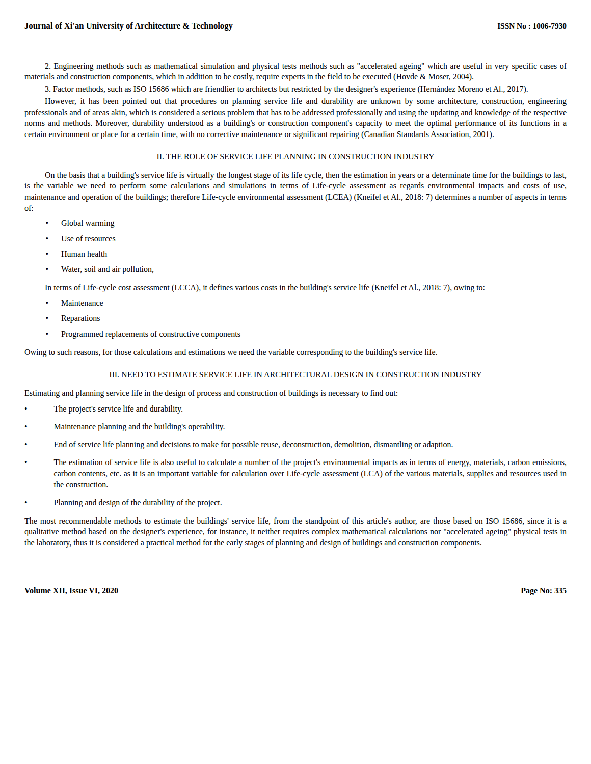Journal of Xi'an University of Architecture & Technology ISSN No : 1006-7930
2. Engineering methods such as mathematical simulation and physical tests methods such as "accelerated ageing" which are useful in very specific cases of materials and construction components, which in addition to be costly, require experts in the field to be executed (Hovde & Moser, 2004).
3. Factor methods, such as ISO 15686 which are friendlier to architects but restricted by the designer's experience (Hernández Moreno et Al., 2017).
However, it has been pointed out that procedures on planning service life and durability are unknown by some architecture, construction, engineering professionals and of areas akin, which is considered a serious problem that has to be addressed professionally and using the updating and knowledge of the respective norms and methods. Moreover, durability understood as a building's or construction component's capacity to meet the optimal performance of its functions in a certain environment or place for a certain time, with no corrective maintenance or significant repairing (Canadian Standards Association, 2001).
II. THE ROLE OF SERVICE LIFE PLANNING IN CONSTRUCTION INDUSTRY
On the basis that a building's service life is virtually the longest stage of its life cycle, then the estimation in years or a determinate time for the buildings to last, is the variable we need to perform some calculations and simulations in terms of Life-cycle assessment as regards environmental impacts and costs of use, maintenance and operation of the buildings; therefore Life-cycle environmental assessment (LCEA) (Kneifel et Al., 2018: 7) determines a number of aspects in terms of:
Global warming
Use of resources
Human health
Water, soil and air pollution,
In terms of Life-cycle cost assessment (LCCA), it defines various costs in the building's service life (Kneifel et Al., 2018: 7), owing to:
Maintenance
Reparations
Programmed replacements of constructive components
Owing to such reasons, for those calculations and estimations we need the variable corresponding to the building's service life.
III. NEED TO ESTIMATE SERVICE LIFE IN ARCHITECTURAL DESIGN IN CONSTRUCTION INDUSTRY
Estimating and planning service life in the design of process and construction of buildings is necessary to find out:
The project's service life and durability.
Maintenance planning and the building's operability.
End of service life planning and decisions to make for possible reuse, deconstruction, demolition, dismantling or adaption.
The estimation of service life is also useful to calculate a number of the project's environmental impacts as in terms of energy, materials, carbon emissions, carbon contents, etc. as it is an important variable for calculation over Life-cycle assessment (LCA) of the various materials, supplies and resources used in the construction.
Planning and design of the durability of the project.
The most recommendable methods to estimate the buildings' service life, from the standpoint of this article's author, are those based on ISO 15686, since it is a qualitative method based on the designer's experience, for instance, it neither requires complex mathematical calculations nor "accelerated ageing" physical tests in the laboratory, thus it is considered a practical method for the early stages of planning and design of buildings and construction components.
Volume XII, Issue VI, 2020 Page No: 335